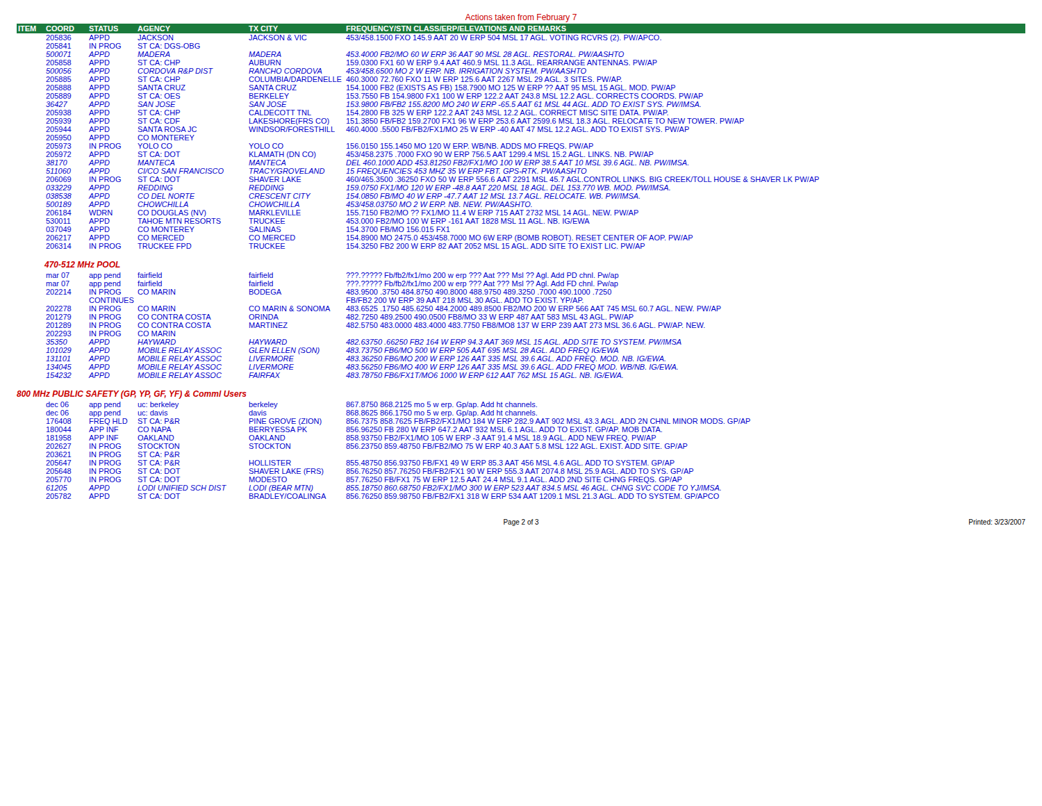Actions taken from February 7
| ITEM | COORD | STATUS | AGENCY | TX CITY | FREQUENCY/STN CLASS/ERP/ELEVATIONS AND REMARKS |
| --- | --- | --- | --- | --- | --- |
| | 205836 | APPD | JACKSON | JACKSON & VIC | 453/458.1500 FXO 145.9 AAT 20 W ERP 504 MSL 17 AGL. VOTING RCVRS (2). PW/APCO. |
| | 205841 | IN PROG | ST CA: DGS-OBG | | |
| | 500071 | APPD | MADERA | MADERA | 453.4000 FB2/MO 60 W ERP 36 AAT 90 MSL 28 AGL. RESTORAL. PW/AASHTO |
| | 205858 | APPD | ST CA: CHP | AUBURN | 159.0300 FX1 60 W ERP 9.4 AAT 460.9 MSL 11.3 AGL. REARRANGE ANTENNAS. PW/AP |
| | 500056 | APPD | CORDOVA R&P DIST | RANCHO CORDOVA | 453/458.6500 MO 2 W ERP. NB. IRRIGATION SYSTEM. PW/AASHTO |
| | 205885 | APPD | ST CA: CHP | COLUMBIA/DARDENELLE | 460.3000 72.760 FXO 11 W ERP 125.6 AAT 2267 MSL 29 AGL. 3 SITES. PW/AP. |
| | 205888 | APPD | SANTA CRUZ | SANTA CRUZ | 154.1000 FB2 (EXISTS AS FB) 158.7900 MO 125 W ERP ?? AAT 95 MSL 15 AGL. MOD. PW/AP |
| | 205889 | APPD | ST CA: OES | BERKELEY | 153.7550 FB 154.9800 FX1 100 W ERP 122.2 AAT 243.8 MSL 12.2 AGL. CORRECTS COORDS. PW/AP |
| | 36427 | APPD | SAN JOSE | SAN JOSE | 153.9800 FB/FB2 155.8200 MO 240 W ERP -65.5 AAT 61 MSL 44 AGL. ADD TO EXIST SYS. PW/IMSA. |
| | 205938 | APPD | ST CA: CHP | CALDECOTT TNL | 154.2800 FB 325 W ERP 122.2 AAT 243 MSL 12.2 AGL. CORRECT MISC SITE DATA. PW/AP. |
| | 205939 | APPD | ST CA: CDF | LAKESHORE(FRS CO) | 151.3850 FB/FB2 159.2700 FX1 96 W ERP 253.6 AAT 2599.6 MSL 18.3 AGL. RELOCATE TO NEW TOWER. PW/AP |
| | 205944 | APPD | SANTA ROSA JC | WINDSOR/FORESTHILL | 460.4000 .5500 FB/FB2/FX1/MO 25 W ERP -40 AAT 47 MSL 12.2 AGL. ADD TO EXIST SYS. PW/AP |
| | 205950 | APPD | CO MONTEREY | | |
| | 205973 | IN PROG | YOLO CO | YOLO CO | 156.0150 155.1450 MO 120 W ERP. WB/NB. ADDS MO FREQS. PW/AP |
| | 205972 | APPD | ST CA: DOT | KLAMATH (DN CO) | 453/458.2375 .7000 FXO 90 W ERP 756.5 AAT 1299.4 MSL 15.2 AGL. LINKS. NB. PW/AP |
| | 38170 | APPD | MANTECA | MANTECA | DEL 460.1000 ADD 453.81250 FB2/FX1/MO 100 W ERP 38.5 AAT 10 MSL 39.6 AGL. NB. PW/IMSA. |
| | 511060 | APPD | CI/CO SAN FRANCISCO | TRACY/GROVELAND | 15 FREQUENCIES 453 MHZ 35 W ERP FBT. GPS-RTK. PW/AASHTO |
| | 206069 | IN PROG | ST CA: DOT | SHAVER LAKE | 460/465.3500 .36250 FXO 50 W ERP 556.6 AAT 2291 MSL 45.7 AGL.CONTROL LINKS. BIG CREEK/TOLL HOUSE & SHAVER LK PW/AP |
| | 033229 | APPD | REDDING | REDDING | 159.0750 FX1/MO 120 W ERP -48.8 AAT 220 MSL 18 AGL. DEL 153.770 WB. MOD. PW/IMSA. |
| | 038538 | APPD | CO DEL NORTE | CRESCENT CITY | 154.0850 FB/MO 40 W ERP -47.7 AAT 12 MSL 13.7 AGL. RELOCATE. WB. PW/IMSA. |
| | 500189 | APPD | CHOWCHILLA | CHOWCHILLA | 453/458.03750 MO 2 W ERP. NB. NEW. PW/AASHTO. |
| | 206184 | WDRN | CO DOUGLAS (NV) | MARKLEVILLE | 155.7150 FB2/MO ?? FX1/MO 11.4 W ERP 715 AAT 2732 MSL 14 AGL. NEW. PW/AP |
| | 530011 | APPD | TAHOE MTN RESORTS | TRUCKEE | 453.000 FB2/MO 100 W ERP -161 AAT 1828 MSL 11 AGL. NB. IG/EWA |
| | 037049 | APPD | CO MONTEREY | SALINAS | 154.3700 FB/MO 156.015 FX1 |
| | 206217 | APPD | CO MERCED | CO MERCED | 154.8900 MO 2475.0 453/458.7000 MO 6W ERP (BOMB ROBOT). RESET CENTER OF AOP. PW/AP |
| | 206314 | IN PROG | TRUCKEE FPD | TRUCKEE | 154.3250 FB2 200 W ERP 82 AAT 2052 MSL 15 AGL. ADD SITE TO EXIST LIC. PW/AP |
470-512 MHz POOL
| | mar 07 | app pend | fairfield | fairfield | ???.????? Fb/fb2/fx1/mo 200 w erp ??? Aat ??? Msl ?? Agl. Add PD chnl. Pw/ap |
| | mar 07 | app pend | fairfield | fairfield | ???.????? Fb/fb2/fx1/mo 200 w erp ??? Aat ??? Msl ?? Agl. Add FD chnl. Pw/ap |
| | 202214 | IN PROG | CO MARIN | BODEGA | 483.9500 .3750 484.8750 490.8000 488.9750 489.3250 .7000 490.1000 .7250 |
| | | CONTINUES | | | FB/FB2 200 W ERP 39 AAT 218 MSL 30 AGL. ADD TO EXIST. YP/AP. |
| | 202278 | IN PROG | CO MARIN | CO MARIN & SONOMA | 483.6525 .1750 485.6250 484.2000 489.8500 FB2/MO 200 W ERP 566 AAT 745 MSL 60.7 AGL. NEW. PW/AP |
| | 201279 | IN PROG | CO CONTRA COSTA | ORINDA | 482.7250 489.2500 490.0500 FB8/MO 33 W ERP 487 AAT 583 MSL 43 AGL. PW/AP |
| | 201289 | IN PROG | CO CONTRA COSTA | MARTINEZ | 482.5750 483.0000 483.4000 483.7750 FB8/MO8 137 W ERP 239 AAT 273 MSL 36.6 AGL. PW/AP. NEW. |
| | 202293 | IN PROG | CO MARIN | | |
| | 35350 | APPD | HAYWARD | HAYWARD | 482.63750 .66250 FB2 164 W ERP 94.3 AAT 369 MSL 15 AGL. ADD SITE TO SYSTEM. PW/IMSA |
| | 101029 | APPD | MOBILE RELAY ASSOC | GLEN ELLEN (SON) | 483.73750 FB6/MO 500 W ERP 505 AAT 695 MSL 28 AGL. ADD FREQ IG/EWA |
| | 131101 | APPD | MOBILE RELAY ASSOC | LIVERMORE | 483.36250 FB6/MO 200 W ERP 126 AAT 335 MSL 39.6 AGL. ADD FREQ. MOD. NB. IG/EWA. |
| | 134045 | APPD | MOBILE RELAY ASSOC | LIVERMORE | 483.56250 FB6/MO 400 W ERP 126 AAT 335 MSL 39.6 AGL. ADD FREQ MOD. WB/NB. IG/EWA. |
| | 154232 | APPD | MOBILE RELAY ASSOC | FAIRFAX | 483.78750 FB6/FX1T/MO6 1000 W ERP 612 AAT 762 MSL 15 AGL. NB. IG/EWA. |
800 MHz PUBLIC SAFETY (GP, YP, GF, YF) & Comml Users
| | dec 06 | app pend | uc: berkeley | berkeley | 867.8750 868.2125 mo 5 w erp. Gp/ap. Add ht channels. |
| | dec 06 | app pend | uc: davis | davis | 868.8625 866.1750 mo 5 w erp. Gp/ap. Add ht channels. |
| | 176408 | FREQ HLD | ST CA: P&R | PINE GROVE (ZION) | 856.7375 858.7625 FB/FB2/FX1/MO 184 W ERP 282.9 AAT 902 MSL 43.3 AGL. ADD 2N CHNL MINOR MODS. GP/AP |
| | 180044 | APP INF | CO NAPA | BERRYESSA PK | 856.96250 FB 280 W ERP 647.2 AAT 932 MSL 6.1 AGL. ADD TO EXIST. GP/AP. MOB DATA. |
| | 181958 | APP INF | OAKLAND | OAKLAND | 858.93750 FB2/FX1/MO 105 W ERP -3 AAT 91.4 MSL 18.9 AGL. ADD NEW FREQ. PW/AP |
| | 202627 | IN PROG | STOCKTON | STOCKTON | 856.23750 859.48750 FB/FB2/MO 75 W ERP 40.3 AAT 5.8 MSL 122 AGL. EXIST. ADD SITE. GP/AP |
| | 203621 | IN PROG | ST CA: P&R | | |
| | 205647 | IN PROG | ST CA: P&R | HOLLISTER | 855.48750 856.93750 FB/FX1 49 W ERP 85.3 AAT 456 MSL 4.6 AGL. ADD TO SYSTEM. GP/AP |
| | 205648 | IN PROG | ST CA: DOT | SHAVER LAKE (FRS) | 856.76250 857.76250 FB/FB2/FX1 90 W ERP 555.3 AAT 2074.8 MSL 25.9 AGL. ADD TO SYS. GP/AP |
| | 205770 | IN PROG | ST CA: DOT | MODESTO | 857.76250 FB/FX1 75 W ERP 12.5 AAT 24.4 MSL 9.1 AGL. ADD 2ND SITE CHNG FREQS. GP/AP |
| | 61205 | APPD | LODI UNIFIED SCH DIST | LODI (BEAR MTN) | 855.18750 860.68750 FB2/FX1/MO 300 W ERP 523 AAT 834.5 MSL 46 AGL. CHNG SVC CODE TO YJ/IMSA. |
| | 205782 | APPD | ST CA: DOT | BRADLEY/COALINGA | 856.76250 859.98750 FB/FB2/FX1 318 W ERP 534 AAT 1209.1 MSL 21.3 AGL. ADD TO SYSTEM. GP/APCO |
Page 2 of 3
Printed: 3/23/2007